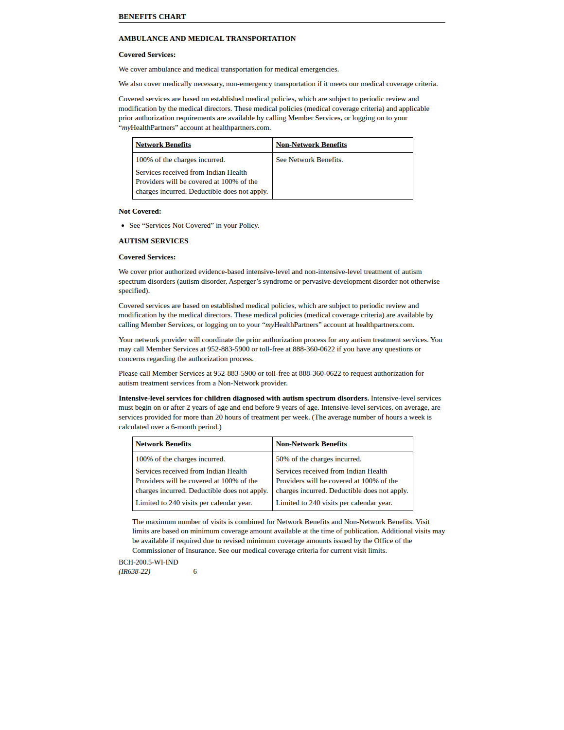BENEFITS CHART
AMBULANCE AND MEDICAL TRANSPORTATION
Covered Services:
We cover ambulance and medical transportation for medical emergencies.
We also cover medically necessary, non-emergency transportation if it meets our medical coverage criteria.
Covered services are based on established medical policies, which are subject to periodic review and modification by the medical directors. These medical policies (medical coverage criteria) and applicable prior authorization requirements are available by calling Member Services, or logging on to your “my HealthPartners” account at healthpartners.com.
| Network Benefits | Non-Network Benefits |
| --- | --- |
| 100% of the charges incurred. Services received from Indian Health Providers will be covered at 100% of the charges incurred. Deductible does not apply. | See Network Benefits. |
Not Covered:
See “Services Not Covered” in your Policy.
AUTISM SERVICES
Covered Services:
We cover prior authorized evidence-based intensive-level and non-intensive-level treatment of autism spectrum disorders (autism disorder, Asperger’s syndrome or pervasive development disorder not otherwise specified).
Covered services are based on established medical policies, which are subject to periodic review and modification by the medical directors. These medical policies (medical coverage criteria) are available by calling Member Services, or logging on to your “my HealthPartners” account at healthpartners.com.
Your network provider will coordinate the prior authorization process for any autism treatment services. You may call Member Services at 952-883-5900 or toll-free at 888-360-0622 if you have any questions or concerns regarding the authorization process.
Please call Member Services at 952-883-5900 or toll-free at 888-360-0622 to request authorization for autism treatment services from a Non-Network provider.
Intensive-level services for children diagnosed with autism spectrum disorders. Intensive-level services must begin on or after 2 years of age and end before 9 years of age. Intensive-level services, on average, are services provided for more than 20 hours of treatment per week. (The average number of hours a week is calculated over a 6-month period.)
| Network Benefits | Non-Network Benefits |
| --- | --- |
| 100% of the charges incurred. Services received from Indian Health Providers will be covered at 100% of the charges incurred. Deductible does not apply. Limited to 240 visits per calendar year. | 50% of the charges incurred. Services received from Indian Health Providers will be covered at 100% of the charges incurred. Deductible does not apply. Limited to 240 visits per calendar year. |
The maximum number of visits is combined for Network Benefits and Non-Network Benefits. Visit limits are based on minimum coverage amount available at the time of publication. Additional visits may be available if required due to revised minimum coverage amounts issued by the Office of the Commissioner of Insurance. See our medical coverage criteria for current visit limits.
BCH-200.5-WI-IND
(IR638-22) 6